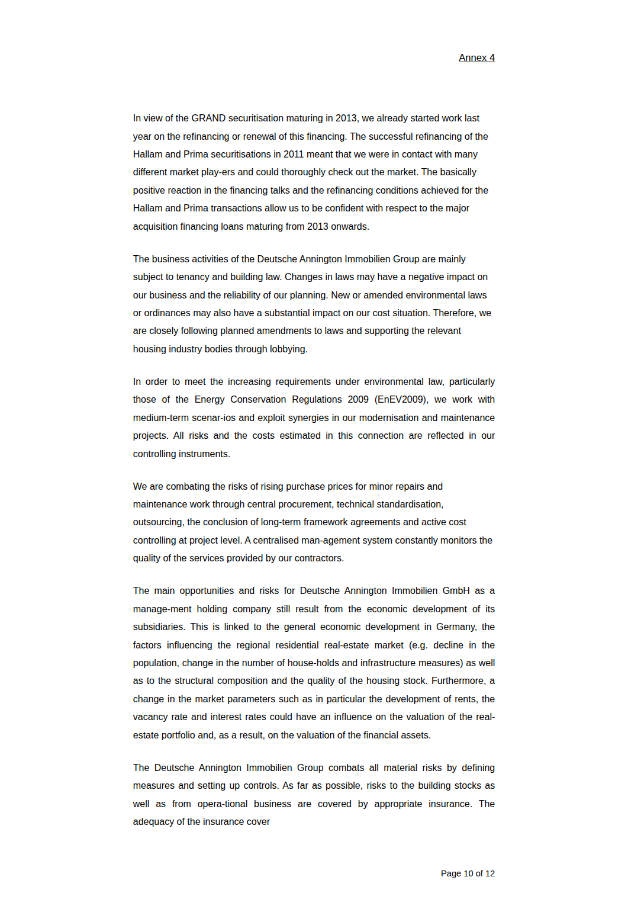Annex 4
In view of the GRAND securitisation maturing in 2013, we already started work last year on the refinancing or renewal of this financing. The successful refinancing of the Hallam and Prima securitisations in 2011 meant that we were in contact with many different market play-ers and could thoroughly check out the market. The basically positive reaction in the financing talks and the refinancing conditions achieved for the Hallam and Prima transactions allow us to be confident with respect to the major acquisition financing loans maturing from 2013 onwards.
The business activities of the Deutsche Annington Immobilien Group are mainly subject to tenancy and building law. Changes in laws may have a negative impact on our business and the reliability of our planning. New or amended environmental laws or ordinances may also have a substantial impact on our cost situation. Therefore, we are closely following planned amendments to laws and supporting the relevant housing industry bodies through lobbying.
In order to meet the increasing requirements under environmental law, particularly those of the Energy Conservation Regulations 2009 (EnEV2009), we work with medium-term scenar-ios and exploit synergies in our modernisation and maintenance projects. All risks and the costs estimated in this connection are reflected in our controlling instruments.
We are combating the risks of rising purchase prices for minor repairs and maintenance work through central procurement, technical standardisation, outsourcing, the conclusion of long-term framework agreements and active cost controlling at project level. A centralised man-agement system constantly monitors the quality of the services provided by our contractors.
The main opportunities and risks for Deutsche Annington Immobilien GmbH as a manage-ment holding company still result from the economic development of its subsidiaries. This is linked to the general economic development in Germany, the factors influencing the regional residential real-estate market (e.g. decline in the population, change in the number of house-holds and infrastructure measures) as well as to the structural composition and the quality of the housing stock. Furthermore, a change in the market parameters such as in particular the development of rents, the vacancy rate and interest rates could have an influence on the valuation of the real-estate portfolio and, as a result, on the valuation of the financial assets.
The Deutsche Annington Immobilien Group combats all material risks by defining measures and setting up controls. As far as possible, risks to the building stocks as well as from opera-tional business are covered by appropriate insurance. The adequacy of the insurance cover
Page 10 of 12